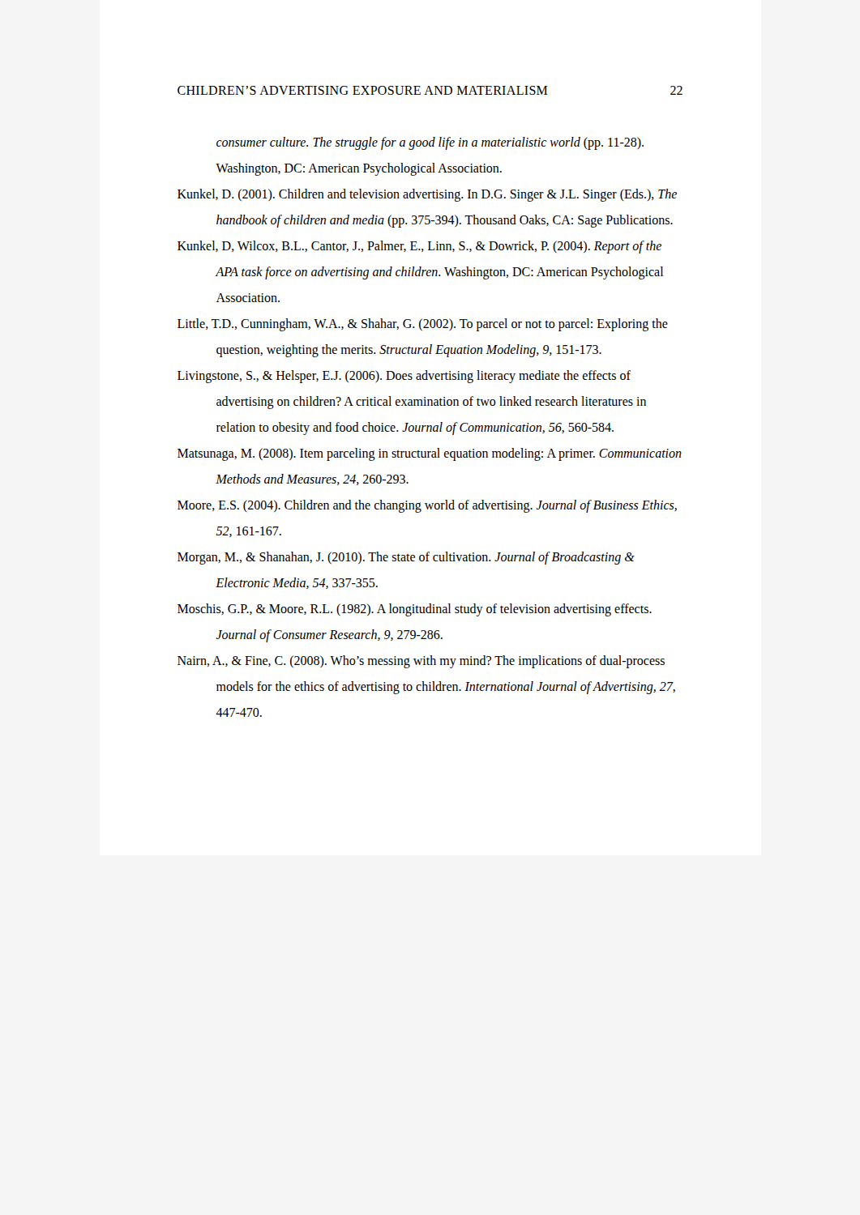Children’s Advertising Exposure and Materialism 22
consumer culture. The struggle for a good life in a materialistic world (pp. 11-28). Washington, DC: American Psychological Association.
Kunkel, D. (2001). Children and television advertising. In D.G. Singer & J.L. Singer (Eds.), The handbook of children and media (pp. 375-394). Thousand Oaks, CA: Sage Publications.
Kunkel, D, Wilcox, B.L., Cantor, J., Palmer, E., Linn, S., & Dowrick, P. (2004). Report of the APA task force on advertising and children. Washington, DC: American Psychological Association.
Little, T.D., Cunningham, W.A., & Shahar, G. (2002). To parcel or not to parcel: Exploring the question, weighting the merits. Structural Equation Modeling, 9, 151-173.
Livingstone, S., & Helsper, E.J. (2006). Does advertising literacy mediate the effects of advertising on children? A critical examination of two linked research literatures in relation to obesity and food choice. Journal of Communication, 56, 560-584.
Matsunaga, M. (2008). Item parceling in structural equation modeling: A primer. Communication Methods and Measures, 24, 260-293.
Moore, E.S. (2004). Children and the changing world of advertising. Journal of Business Ethics, 52, 161-167.
Morgan, M., & Shanahan, J. (2010). The state of cultivation. Journal of Broadcasting & Electronic Media, 54, 337-355.
Moschis, G.P., & Moore, R.L. (1982). A longitudinal study of television advertising effects. Journal of Consumer Research, 9, 279-286.
Nairn, A., & Fine, C. (2008). Who’s messing with my mind? The implications of dual-process models for the ethics of advertising to children. International Journal of Advertising, 27, 447-470.